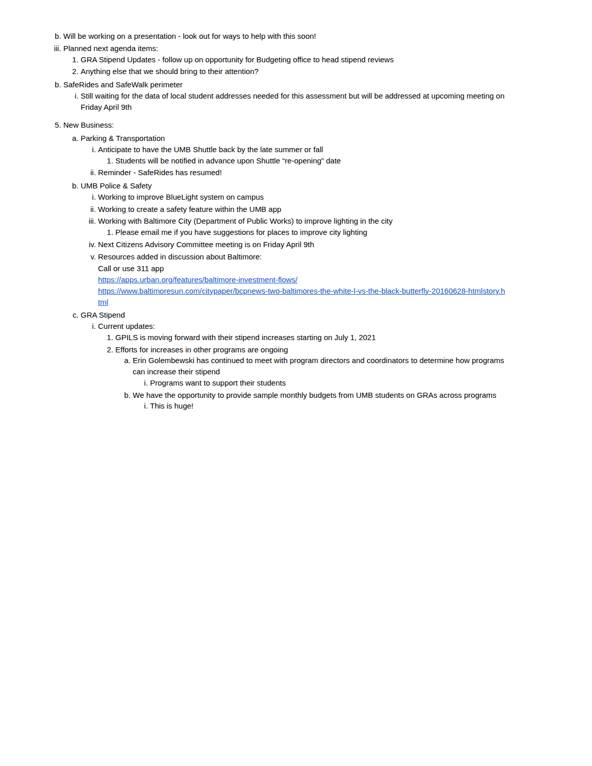Will be working on a presentation - look out for ways to help with this soon!
Planned next agenda items:
GRA Stipend Updates - follow up on opportunity for Budgeting office to head stipend reviews
Anything else that we should bring to their attention?
SafeRides and SafeWalk perimeter
Still waiting for the data of local student addresses needed for this assessment but will be addressed at upcoming meeting on Friday April 9th
New Business:
Parking & Transportation
Anticipate to have the UMB Shuttle back by the late summer or fall
Students will be notified in advance upon Shuttle “re-opening” date
Reminder - SafeRides has resumed!
UMB Police & Safety
Working to improve BlueLight system on campus
Working to create a safety feature within the UMB app
Working with Baltimore City (Department of Public Works) to improve lighting in the city
Please email me if you have suggestions for places to improve city lighting
Next Citizens Advisory Committee meeting is on Friday April 9th
Resources added in discussion about Baltimore:
Call or use 311 app
https://apps.urban.org/features/baltimore-investment-flows/
https://www.baltimoresun.com/citypaper/bcpnews-two-baltimores-the-white-l-vs-the-black-butterfly-20160628-htmlstory.html
GRA Stipend
Current updates:
GPILS is moving forward with their stipend increases starting on July 1, 2021
Efforts for increases in other programs are ongoing
Erin Golembewski has continued to meet with program directors and coordinators to determine how programs can increase their stipend
Programs want to support their students
We have the opportunity to provide sample monthly budgets from UMB students on GRAs across programs
This is huge!